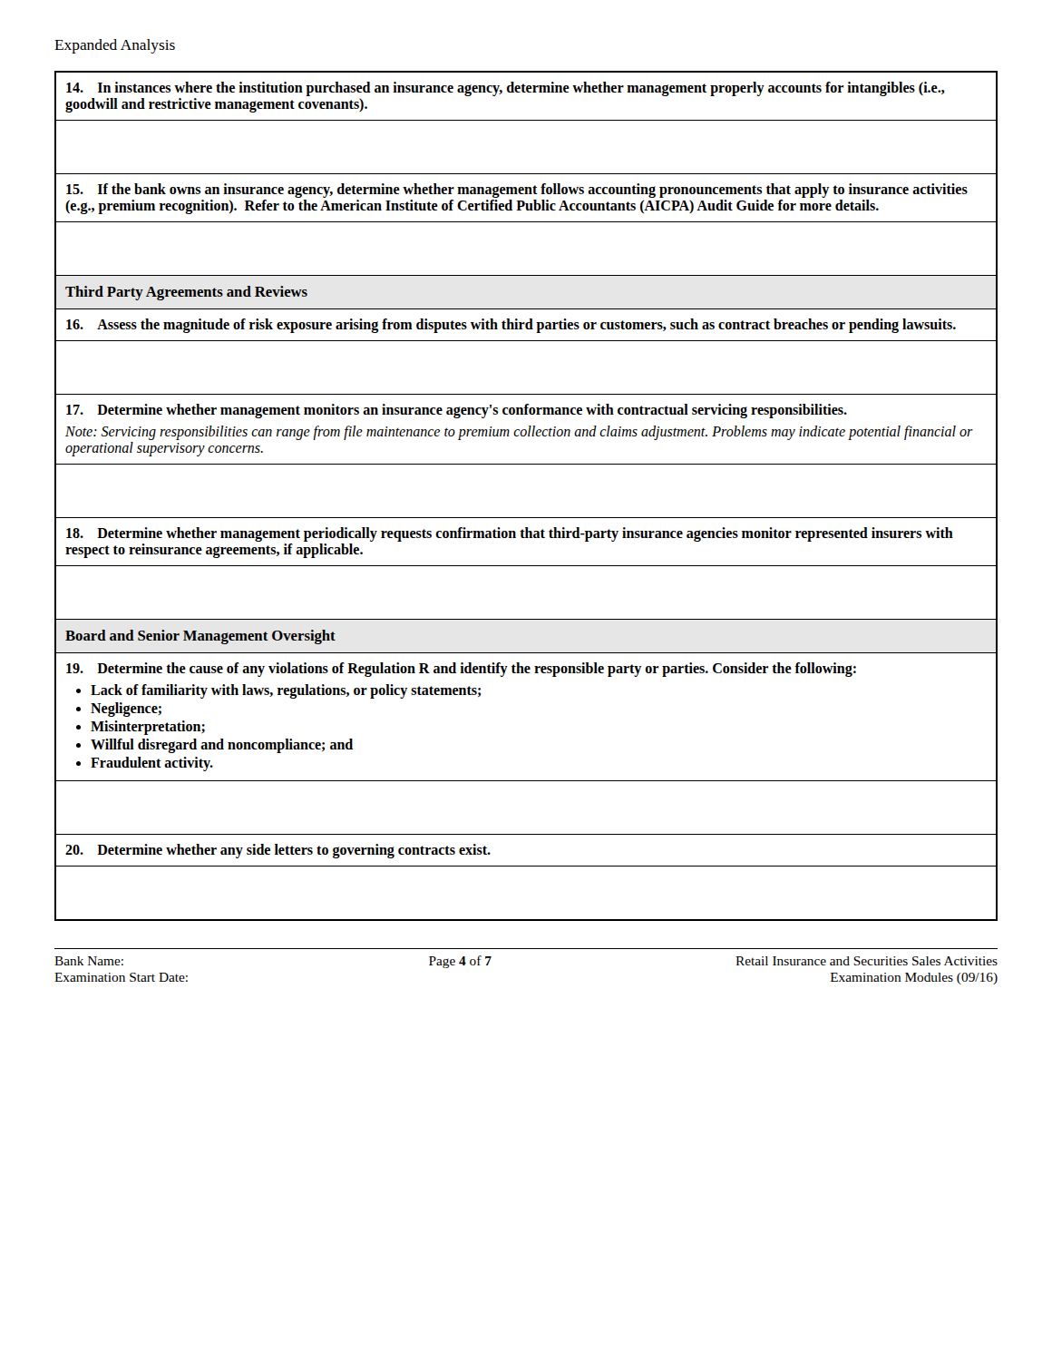Expanded Analysis
| 14. In instances where the institution purchased an insurance agency, determine whether management properly accounts for intangibles (i.e., goodwill and restrictive management covenants). |
| 15. If the bank owns an insurance agency, determine whether management follows accounting pronouncements that apply to insurance activities (e.g., premium recognition). Refer to the American Institute of Certified Public Accountants (AICPA) Audit Guide for more details. |
| Third Party Agreements and Reviews |
| 16. Assess the magnitude of risk exposure arising from disputes with third parties or customers, such as contract breaches or pending lawsuits. |
| 17. Determine whether management monitors an insurance agency's conformance with contractual servicing responsibilities. Note: Servicing responsibilities can range from file maintenance to premium collection and claims adjustment. Problems may indicate potential financial or operational supervisory concerns. |
| 18. Determine whether management periodically requests confirmation that third-party insurance agencies monitor represented insurers with respect to reinsurance agreements, if applicable. |
| Board and Senior Management Oversight |
| 19. Determine the cause of any violations of Regulation R and identify the responsible party or parties. Consider the following: Lack of familiarity with laws, regulations, or policy statements; Negligence; Misinterpretation; Willful disregard and noncompliance; and Fraudulent activity. |
| 20. Determine whether any side letters to governing contracts exist. |
| Bank Name: | Page 4 of 7 | Retail Insurance and Securities Sales Activities |
| Examination Start Date: | | Examination Modules (09/16) |